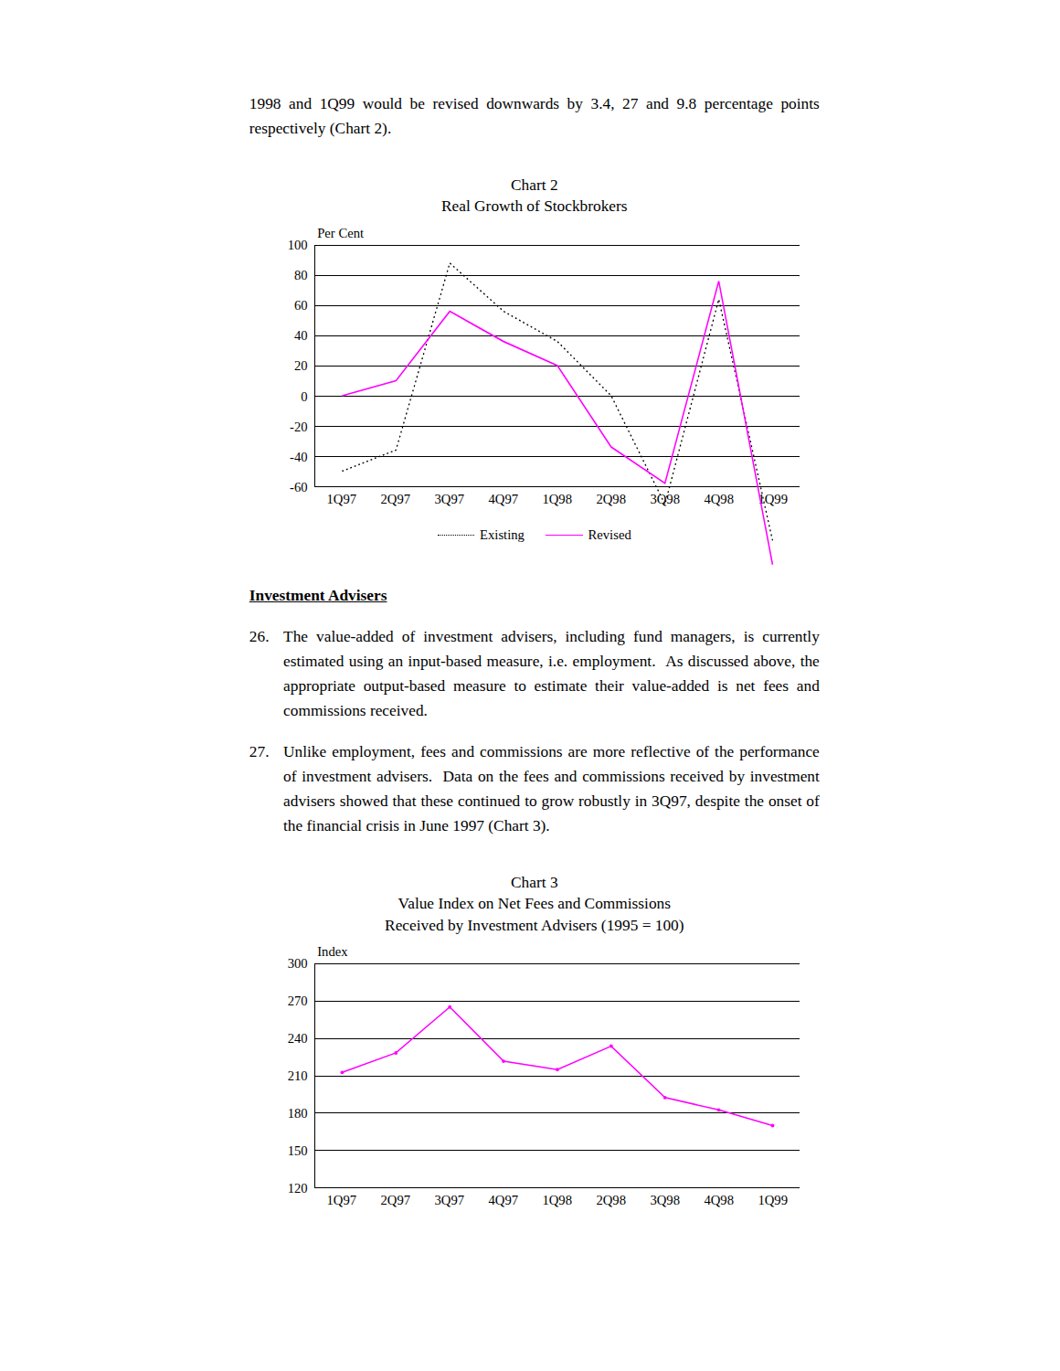1998 and 1Q99 would be revised downwards by 3.4, 27 and 9.8 percentage points respectively (Chart 2).
Chart 2
Real Growth of Stockbrokers
Per Cent
100 80 60 40 20 0 -20 -40 -60
1Q972Q973Q974Q971Q982Q983Q984Q981Q99
Existing
Revised
Investment Advisers
26.
The value-added of investment advisers, including fund managers, is currently estimated using an input-based measure, i.e. employment. As discussed above, the appropriate output-based measure to estimate their value-added is net fees and commissions received.
27.
Unlike employment, fees and commissions are more reflective of the performance of investment advisers. Data on the fees and commissions received by investment advisers showed that these continued to grow robustly in 3Q97, despite the onset of the financial crisis in June 1997 (Chart 3).
Chart 3
Value Index on Net Fees and Commissions
Received by Investment Advisers (1995 = 100)
Index
300 270 240 210 180 150 120
1Q972Q973Q974Q971Q982Q983Q984Q981Q99